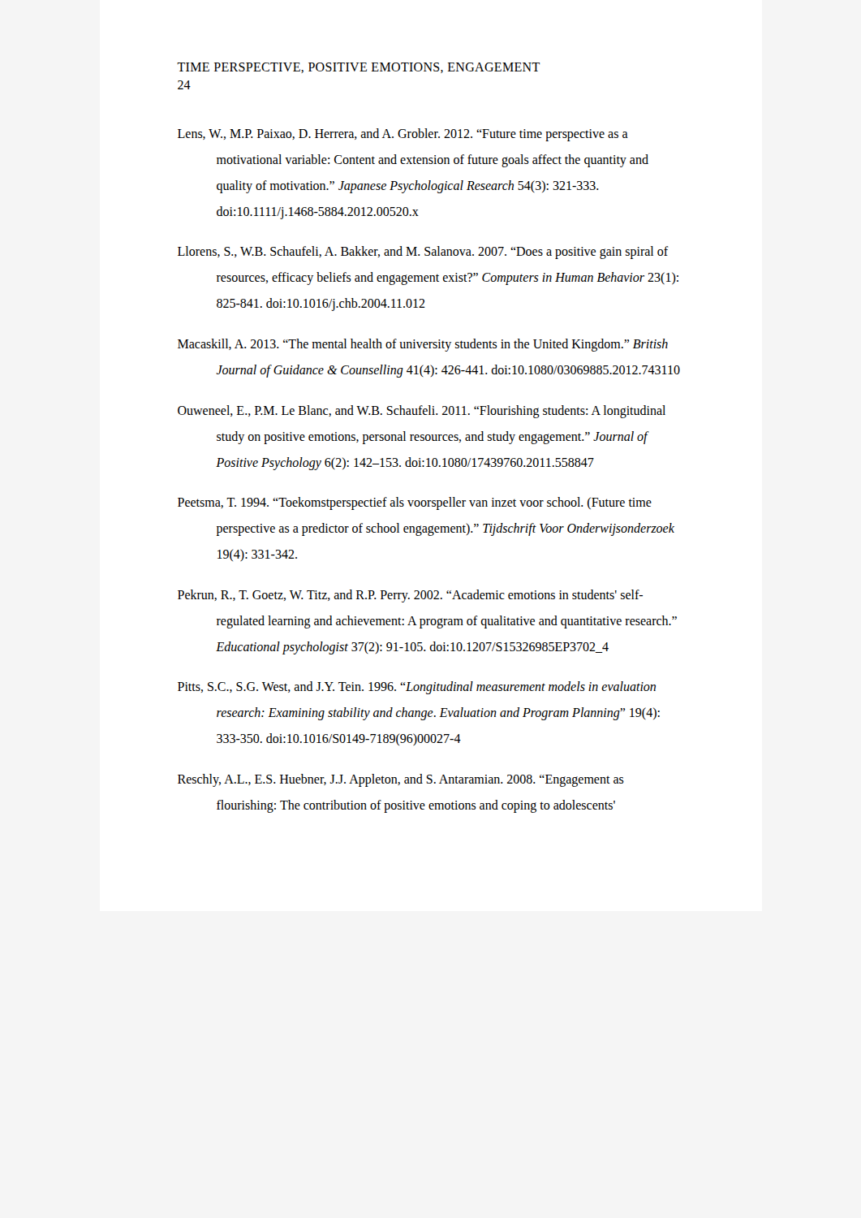Time Perspective, Positive Emotions, Engagement
24
Lens, W., M.P. Paixao, D. Herrera, and A. Grobler. 2012. “Future time perspective as a motivational variable: Content and extension of future goals affect the quantity and quality of motivation.” Japanese Psychological Research 54(3): 321-333. doi:10.1111/j.1468-5884.2012.00520.x
Llorens, S., W.B. Schaufeli, A. Bakker, and M. Salanova. 2007. “Does a positive gain spiral of resources, efficacy beliefs and engagement exist?” Computers in Human Behavior 23(1): 825-841. doi:10.1016/j.chb.2004.11.012
Macaskill, A. 2013. “The mental health of university students in the United Kingdom.” British Journal of Guidance & Counselling 41(4): 426-441. doi:10.1080/03069885.2012.743110
Ouweneel, E., P.M. Le Blanc, and W.B. Schaufeli. 2011. “Flourishing students: A longitudinal study on positive emotions, personal resources, and study engagement.” Journal of Positive Psychology 6(2): 142–153. doi:10.1080/17439760.2011.558847
Peetsma, T. 1994. “Toekomstperspectief als voorspeller van inzet voor school. (Future time perspective as a predictor of school engagement).” Tijdschrift Voor Onderwijsonderzoek 19(4): 331-342.
Pekrun, R., T. Goetz, W. Titz, and R.P. Perry. 2002. “Academic emotions in students' self-regulated learning and achievement: A program of qualitative and quantitative research.” Educational psychologist 37(2): 91-105. doi:10.1207/S15326985EP3702_4
Pitts, S.C., S.G. West, and J.Y. Tein. 1996. “Longitudinal measurement models in evaluation research: Examining stability and change. Evaluation and Program Planning” 19(4): 333-350. doi:10.1016/S0149-7189(96)00027-4
Reschly, A.L., E.S. Huebner, J.J. Appleton, and S. Antaramian. 2008. “Engagement as flourishing: The contribution of positive emotions and coping to adolescents'